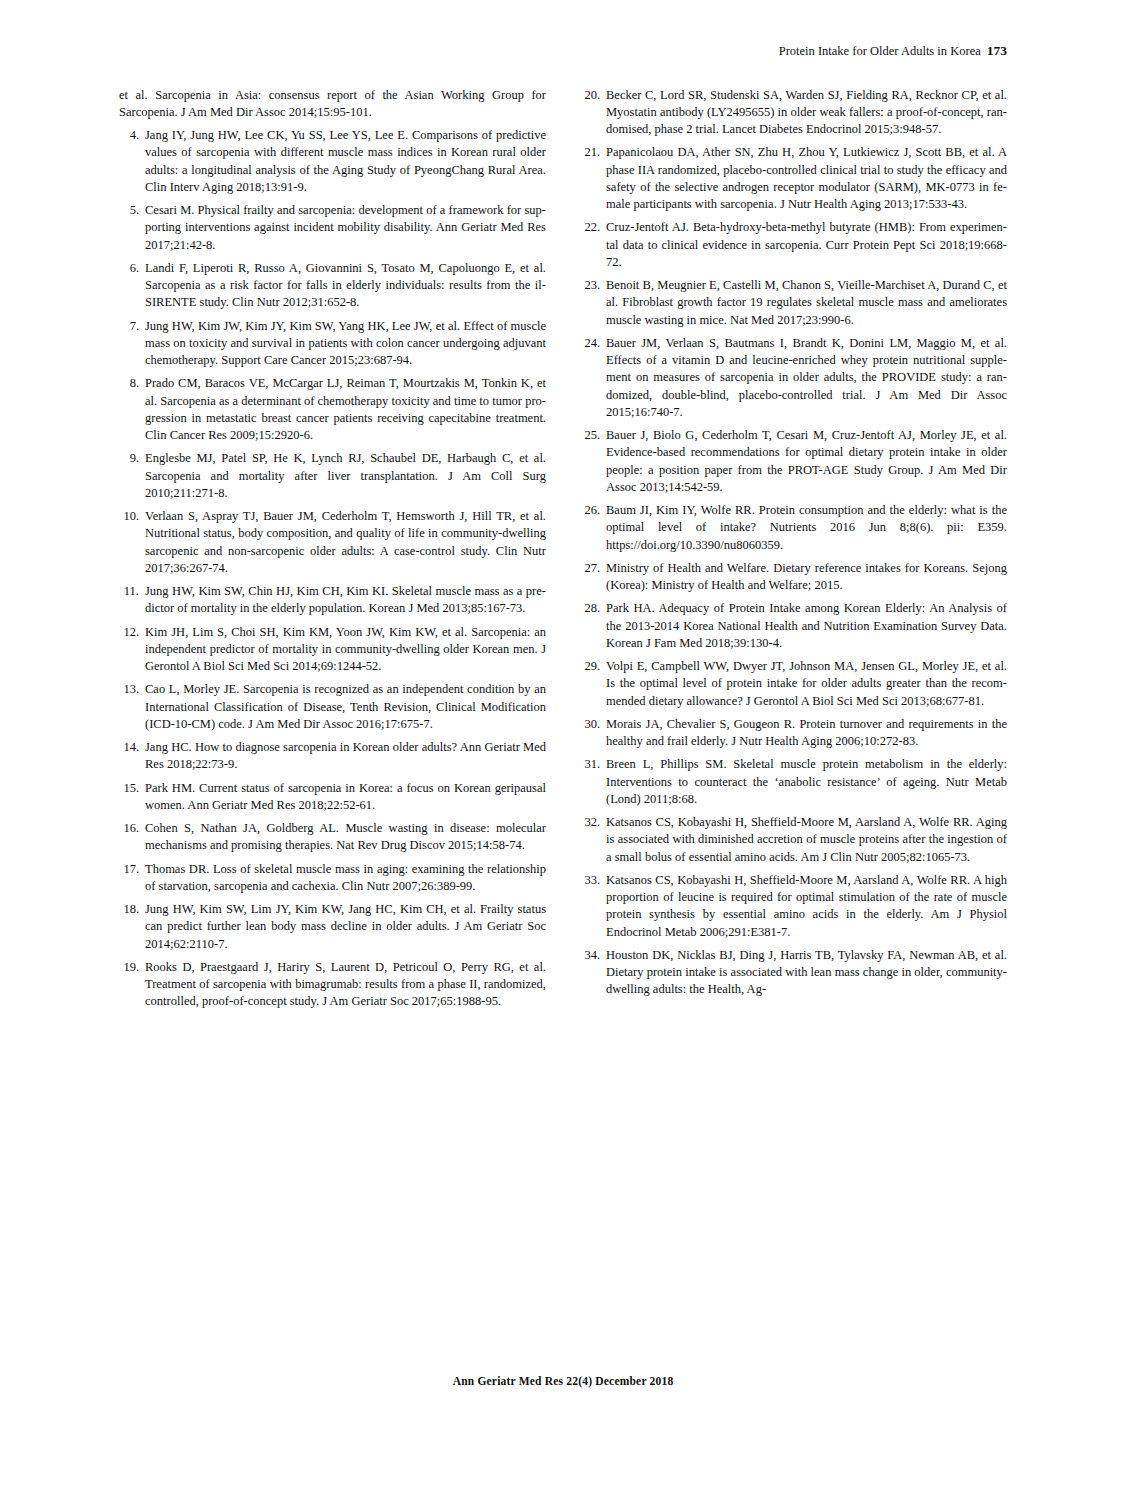Protein Intake for Older Adults in Korea 173
et al. Sarcopenia in Asia: consensus report of the Asian Working Group for Sarcopenia. J Am Med Dir Assoc 2014;15:95-101.
4. Jang IY, Jung HW, Lee CK, Yu SS, Lee YS, Lee E. Comparisons of predictive values of sarcopenia with different muscle mass indices in Korean rural older adults: a longitudinal analysis of the Aging Study of PyeongChang Rural Area. Clin Interv Aging 2018;13:91-9.
5. Cesari M. Physical frailty and sarcopenia: development of a framework for supporting interventions against incident mobility disability. Ann Geriatr Med Res 2017;21:42-8.
6. Landi F, Liperoti R, Russo A, Giovannini S, Tosato M, Capoluongo E, et al. Sarcopenia as a risk factor for falls in elderly individuals: results from the ilSIRENTE study. Clin Nutr 2012;31:652-8.
7. Jung HW, Kim JW, Kim JY, Kim SW, Yang HK, Lee JW, et al. Effect of muscle mass on toxicity and survival in patients with colon cancer undergoing adjuvant chemotherapy. Support Care Cancer 2015;23:687-94.
8. Prado CM, Baracos VE, McCargar LJ, Reiman T, Mourtzakis M, Tonkin K, et al. Sarcopenia as a determinant of chemotherapy toxicity and time to tumor progression in metastatic breast cancer patients receiving capecitabine treatment. Clin Cancer Res 2009;15:2920-6.
9. Englesbe MJ, Patel SP, He K, Lynch RJ, Schaubel DE, Harbaugh C, et al. Sarcopenia and mortality after liver transplantation. J Am Coll Surg 2010;211:271-8.
10. Verlaan S, Aspray TJ, Bauer JM, Cederholm T, Hemsworth J, Hill TR, et al. Nutritional status, body composition, and quality of life in community-dwelling sarcopenic and non-sarcopenic older adults: A case-control study. Clin Nutr 2017;36:267-74.
11. Jung HW, Kim SW, Chin HJ, Kim CH, Kim KI. Skeletal muscle mass as a predictor of mortality in the elderly population. Korean J Med 2013;85:167-73.
12. Kim JH, Lim S, Choi SH, Kim KM, Yoon JW, Kim KW, et al. Sarcopenia: an independent predictor of mortality in community-dwelling older Korean men. J Gerontol A Biol Sci Med Sci 2014;69:1244-52.
13. Cao L, Morley JE. Sarcopenia is recognized as an independent condition by an International Classification of Disease, Tenth Revision, Clinical Modification (ICD-10-CM) code. J Am Med Dir Assoc 2016;17:675-7.
14. Jang HC. How to diagnose sarcopenia in Korean older adults? Ann Geriatr Med Res 2018;22:73-9.
15. Park HM. Current status of sarcopenia in Korea: a focus on Korean geripausal women. Ann Geriatr Med Res 2018;22:52-61.
16. Cohen S, Nathan JA, Goldberg AL. Muscle wasting in disease: molecular mechanisms and promising therapies. Nat Rev Drug Discov 2015;14:58-74.
17. Thomas DR. Loss of skeletal muscle mass in aging: examining the relationship of starvation, sarcopenia and cachexia. Clin Nutr 2007;26:389-99.
18. Jung HW, Kim SW, Lim JY, Kim KW, Jang HC, Kim CH, et al. Frailty status can predict further lean body mass decline in older adults. J Am Geriatr Soc 2014;62:2110-7.
19. Rooks D, Praestgaard J, Hariry S, Laurent D, Petricoul O, Perry RG, et al. Treatment of sarcopenia with bimagrumab: results from a phase II, randomized, controlled, proof-of-concept study. J Am Geriatr Soc 2017;65:1988-95.
20. Becker C, Lord SR, Studenski SA, Warden SJ, Fielding RA, Recknor CP, et al. Myostatin antibody (LY2495655) in older weak fallers: a proof-of-concept, randomised, phase 2 trial. Lancet Diabetes Endocrinol 2015;3:948-57.
21. Papanicolaou DA, Ather SN, Zhu H, Zhou Y, Lutkiewicz J, Scott BB, et al. A phase IIA randomized, placebo-controlled clinical trial to study the efficacy and safety of the selective androgen receptor modulator (SARM), MK-0773 in female participants with sarcopenia. J Nutr Health Aging 2013;17:533-43.
22. Cruz-Jentoft AJ. Beta-hydroxy-beta-methyl butyrate (HMB): From experimental data to clinical evidence in sarcopenia. Curr Protein Pept Sci 2018;19:668-72.
23. Benoit B, Meugnier E, Castelli M, Chanon S, Vieille-Marchiset A, Durand C, et al. Fibroblast growth factor 19 regulates skeletal muscle mass and ameliorates muscle wasting in mice. Nat Med 2017;23:990-6.
24. Bauer JM, Verlaan S, Bautmans I, Brandt K, Donini LM, Maggio M, et al. Effects of a vitamin D and leucine-enriched whey protein nutritional supplement on measures of sarcopenia in older adults, the PROVIDE study: a randomized, double-blind, placebo-controlled trial. J Am Med Dir Assoc 2015;16:740-7.
25. Bauer J, Biolo G, Cederholm T, Cesari M, Cruz-Jentoft AJ, Morley JE, et al. Evidence-based recommendations for optimal dietary protein intake in older people: a position paper from the PROT-AGE Study Group. J Am Med Dir Assoc 2013;14:542-59.
26. Baum JI, Kim IY, Wolfe RR. Protein consumption and the elderly: what is the optimal level of intake? Nutrients 2016 Jun 8;8(6). pii: E359. https://doi.org/10.3390/nu8060359.
27. Ministry of Health and Welfare. Dietary reference intakes for Koreans. Sejong (Korea): Ministry of Health and Welfare; 2015.
28. Park HA. Adequacy of Protein Intake among Korean Elderly: An Analysis of the 2013-2014 Korea National Health and Nutrition Examination Survey Data. Korean J Fam Med 2018;39:130-4.
29. Volpi E, Campbell WW, Dwyer JT, Johnson MA, Jensen GL, Morley JE, et al. Is the optimal level of protein intake for older adults greater than the recommended dietary allowance? J Gerontol A Biol Sci Med Sci 2013;68:677-81.
30. Morais JA, Chevalier S, Gougeon R. Protein turnover and requirements in the healthy and frail elderly. J Nutr Health Aging 2006;10:272-83.
31. Breen L, Phillips SM. Skeletal muscle protein metabolism in the elderly: Interventions to counteract the ‘anabolic resistance’ of ageing. Nutr Metab (Lond) 2011;8:68.
32. Katsanos CS, Kobayashi H, Sheffield-Moore M, Aarsland A, Wolfe RR. Aging is associated with diminished accretion of muscle proteins after the ingestion of a small bolus of essential amino acids. Am J Clin Nutr 2005;82:1065-73.
33. Katsanos CS, Kobayashi H, Sheffield-Moore M, Aarsland A, Wolfe RR. A high proportion of leucine is required for optimal stimulation of the rate of muscle protein synthesis by essential amino acids in the elderly. Am J Physiol Endocrinol Metab 2006;291:E381-7.
34. Houston DK, Nicklas BJ, Ding J, Harris TB, Tylavsky FA, Newman AB, et al. Dietary protein intake is associated with lean mass change in older, community-dwelling adults: the Health, Ag-
Ann Geriatr Med Res 22(4) December 2018